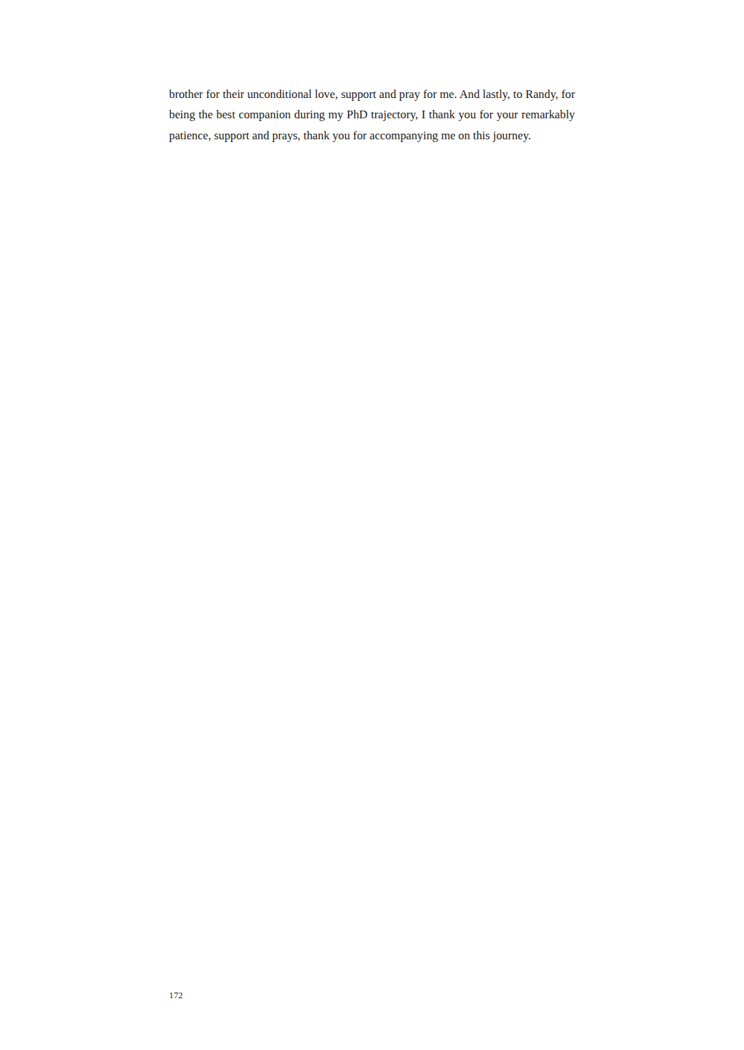brother for their unconditional love, support and pray for me. And lastly, to Randy, for being the best companion during my PhD trajectory, I thank you for your remarkably patience, support and prays, thank you for accompanying me on this journey.
172